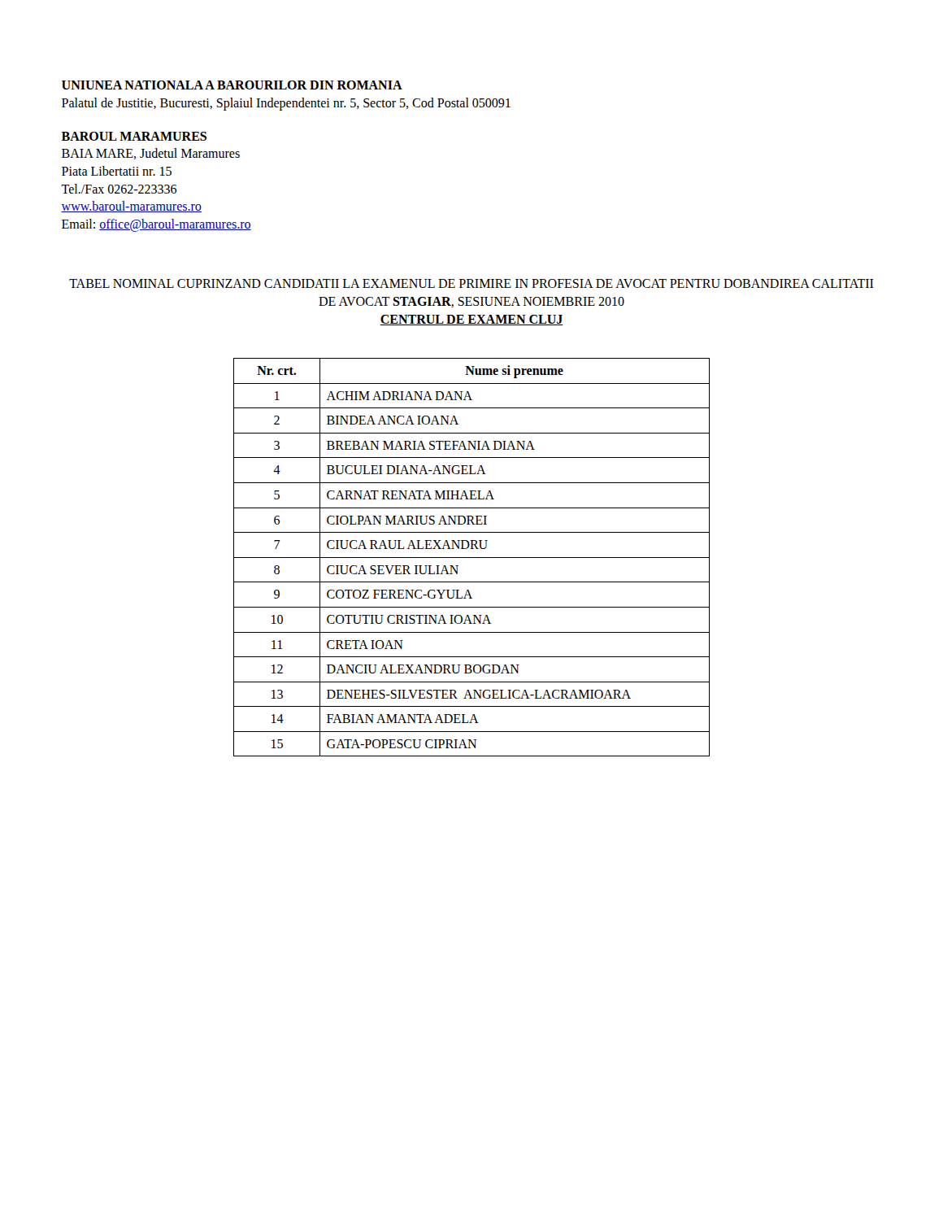UNIUNEA NATIONALA A BAROURILOR DIN ROMANIA
Palatul de Justitie, Bucuresti, Splaiul Independentei nr. 5, Sector 5, Cod Postal 050091
BAROUL MARAMURES
BAIA MARE, Judetul Maramures
Piata Libertatii nr. 15
Tel./Fax 0262-223336
www.baroul-maramures.ro
Email: office@baroul-maramures.ro
TABEL NOMINAL CUPRINZAND CANDIDATII LA EXAMENUL DE PRIMIRE IN PROFESIA DE AVOCAT PENTRU DOBANDIREA CALITATII DE AVOCAT STAGIAR, SESIUNEA NOIEMBRIE 2010
CENTRUL DE EXAMEN CLUJ
| Nr. crt. | Nume si prenume |
| --- | --- |
| 1 | ACHIM ADRIANA DANA |
| 2 | BINDEA ANCA IOANA |
| 3 | BREBAN MARIA STEFANIA DIANA |
| 4 | BUCULEI DIANA-ANGELA |
| 5 | CARNAT RENATA MIHAELA |
| 6 | CIOLPAN MARIUS ANDREI |
| 7 | CIUCA RAUL ALEXANDRU |
| 8 | CIUCA SEVER IULIAN |
| 9 | COTOZ FERENC-GYULA |
| 10 | COTUTIU CRISTINA IOANA |
| 11 | CRETA IOAN |
| 12 | DANCIU ALEXANDRU BOGDAN |
| 13 | DENEHES-SILVESTER ANGELICA-LACRAMIOARA |
| 14 | FABIAN AMANTA ADELA |
| 15 | GATA-POPESCU CIPRIAN |